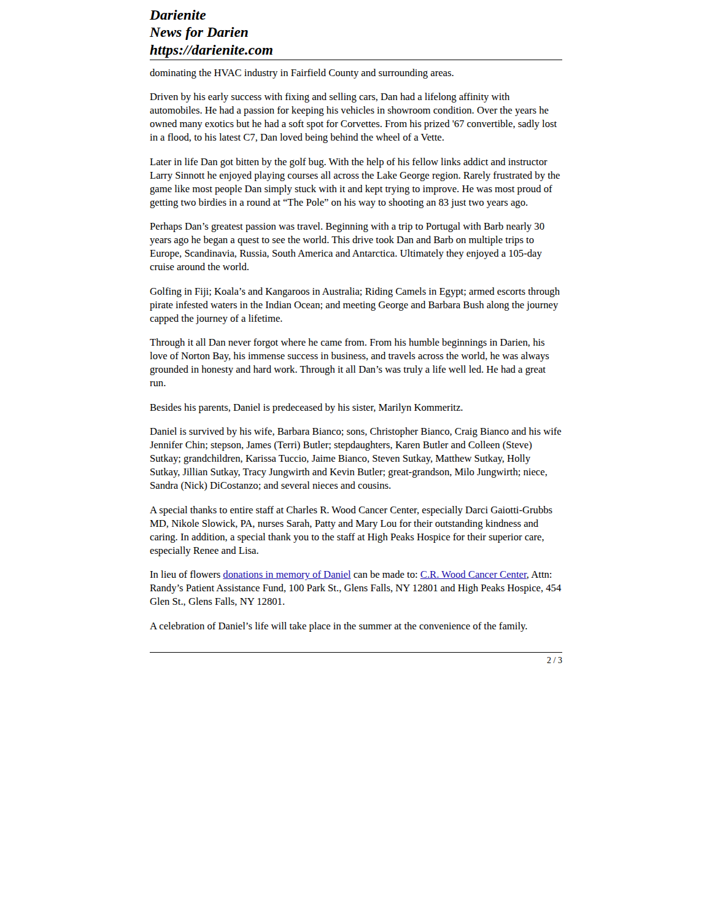Darienite
News for Darien
https://darienite.com
dominating the HVAC industry in Fairfield County and surrounding areas.
Driven by his early success with fixing and selling cars, Dan had a lifelong affinity with automobiles. He had a passion for keeping his vehicles in showroom condition. Over the years he owned many exotics but he had a soft spot for Corvettes. From his prized '67 convertible, sadly lost in a flood, to his latest C7, Dan loved being behind the wheel of a Vette.
Later in life Dan got bitten by the golf bug. With the help of his fellow links addict and instructor Larry Sinnott he enjoyed playing courses all across the Lake George region. Rarely frustrated by the game like most people Dan simply stuck with it and kept trying to improve. He was most proud of getting two birdies in a round at “The Pole” on his way to shooting an 83 just two years ago.
Perhaps Dan’s greatest passion was travel. Beginning with a trip to Portugal with Barb nearly 30 years ago he began a quest to see the world. This drive took Dan and Barb on multiple trips to Europe, Scandinavia, Russia, South America and Antarctica. Ultimately they enjoyed a 105-day cruise around the world.
Golfing in Fiji; Koala’s and Kangaroos in Australia; Riding Camels in Egypt; armed escorts through pirate infested waters in the Indian Ocean; and meeting George and Barbara Bush along the journey capped the journey of a lifetime.
Through it all Dan never forgot where he came from. From his humble beginnings in Darien, his love of Norton Bay, his immense success in business, and travels across the world, he was always grounded in honesty and hard work. Through it all Dan’s was truly a life well led. He had a great run.
Besides his parents, Daniel is predeceased by his sister, Marilyn Kommeritz.
Daniel is survived by his wife, Barbara Bianco; sons, Christopher Bianco, Craig Bianco and his wife Jennifer Chin; stepson, James (Terri) Butler; stepdaughters, Karen Butler and Colleen (Steve) Sutkay; grandchildren, Karissa Tuccio, Jaime Bianco, Steven Sutkay, Matthew Sutkay, Holly Sutkay, Jillian Sutkay, Tracy Jungwirth and Kevin Butler; great-grandson, Milo Jungwirth; niece, Sandra (Nick) DiCostanzo; and several nieces and cousins.
A special thanks to entire staff at Charles R. Wood Cancer Center, especially Darci Gaiotti-Grubbs MD, Nikole Slowick, PA, nurses Sarah, Patty and Mary Lou for their outstanding kindness and caring. In addition, a special thank you to the staff at High Peaks Hospice for their superior care, especially Renee and Lisa.
In lieu of flowers donations in memory of Daniel can be made to: C.R. Wood Cancer Center, Attn: Randy’s Patient Assistance Fund, 100 Park St., Glens Falls, NY 12801 and High Peaks Hospice, 454 Glen St., Glens Falls, NY 12801.
A celebration of Daniel’s life will take place in the summer at the convenience of the family.
2 / 3